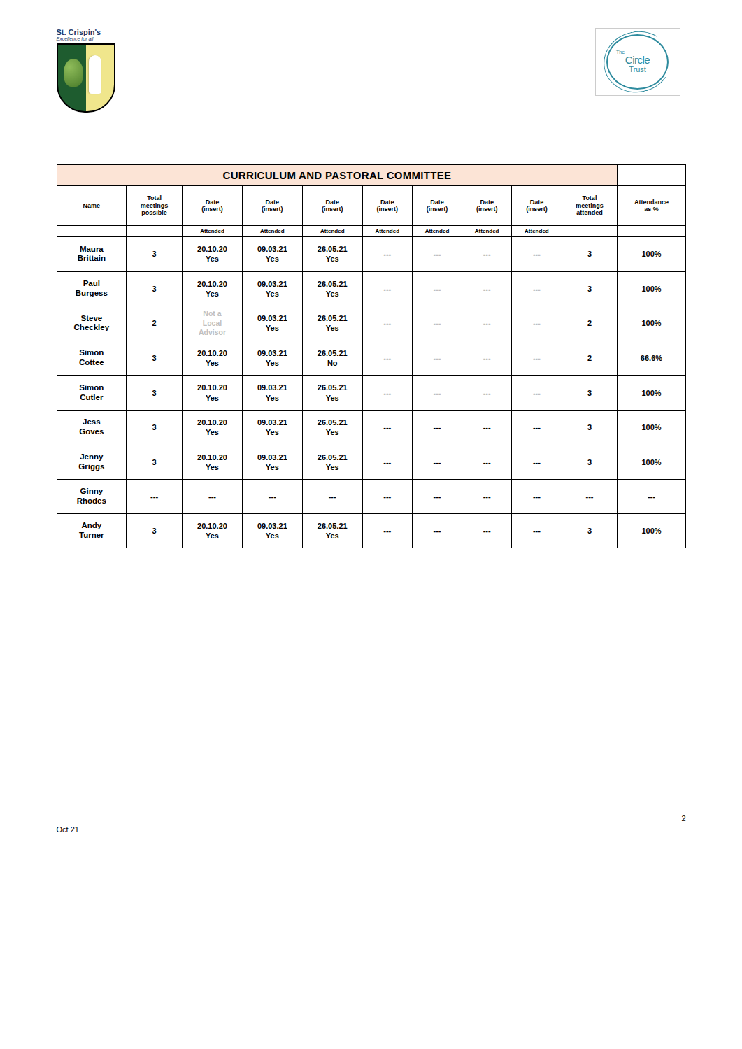St. Crispin's
Excellence for all
The
Circle
Trust
| CURRICULUM AND PASTORAL COMMITTEE |
| --- |
| Name | Total meetings possible | Date (insert) | Date (insert) | Date (insert) | Date (insert) | Date (insert) | Date (insert) | Date (insert) | Total meetings attended | Attendance as % |
| | | Attended | Attended | Attended | Attended | Attended | Attended | Attended | | |
| Maura Brittain | 3 | 20.10.20 Yes | 09.03.21 Yes | 26.05.21 Yes | --- | --- | --- | --- | 3 | 100% |
| Paul Burgess | 3 | 20.10.20 Yes | 09.03.21 Yes | 26.05.21 Yes | --- | --- | --- | --- | 3 | 100% |
| Steve Checkley | 2 | Not a Local Advisor | 09.03.21 Yes | 26.05.21 Yes | --- | --- | --- | --- | 2 | 100% |
| Simon Cottee | 3 | 20.10.20 Yes | 09.03.21 Yes | 26.05.21 No | --- | --- | --- | --- | 2 | 66.6% |
| Simon Cutler | 3 | 20.10.20 Yes | 09.03.21 Yes | 26.05.21 Yes | --- | --- | --- | --- | 3 | 100% |
| Jess Goves | 3 | 20.10.20 Yes | 09.03.21 Yes | 26.05.21 Yes | --- | --- | --- | --- | 3 | 100% |
| Jenny Griggs | 3 | 20.10.20 Yes | 09.03.21 Yes | 26.05.21 Yes | --- | --- | --- | --- | 3 | 100% |
| Ginny Rhodes | --- | --- | --- | --- | --- | --- | --- | --- | --- | --- |
| Andy Turner | 3 | 20.10.20 Yes | 09.03.21 Yes | 26.05.21 Yes | --- | --- | --- | --- | 3 | 100% |
2
Oct 21